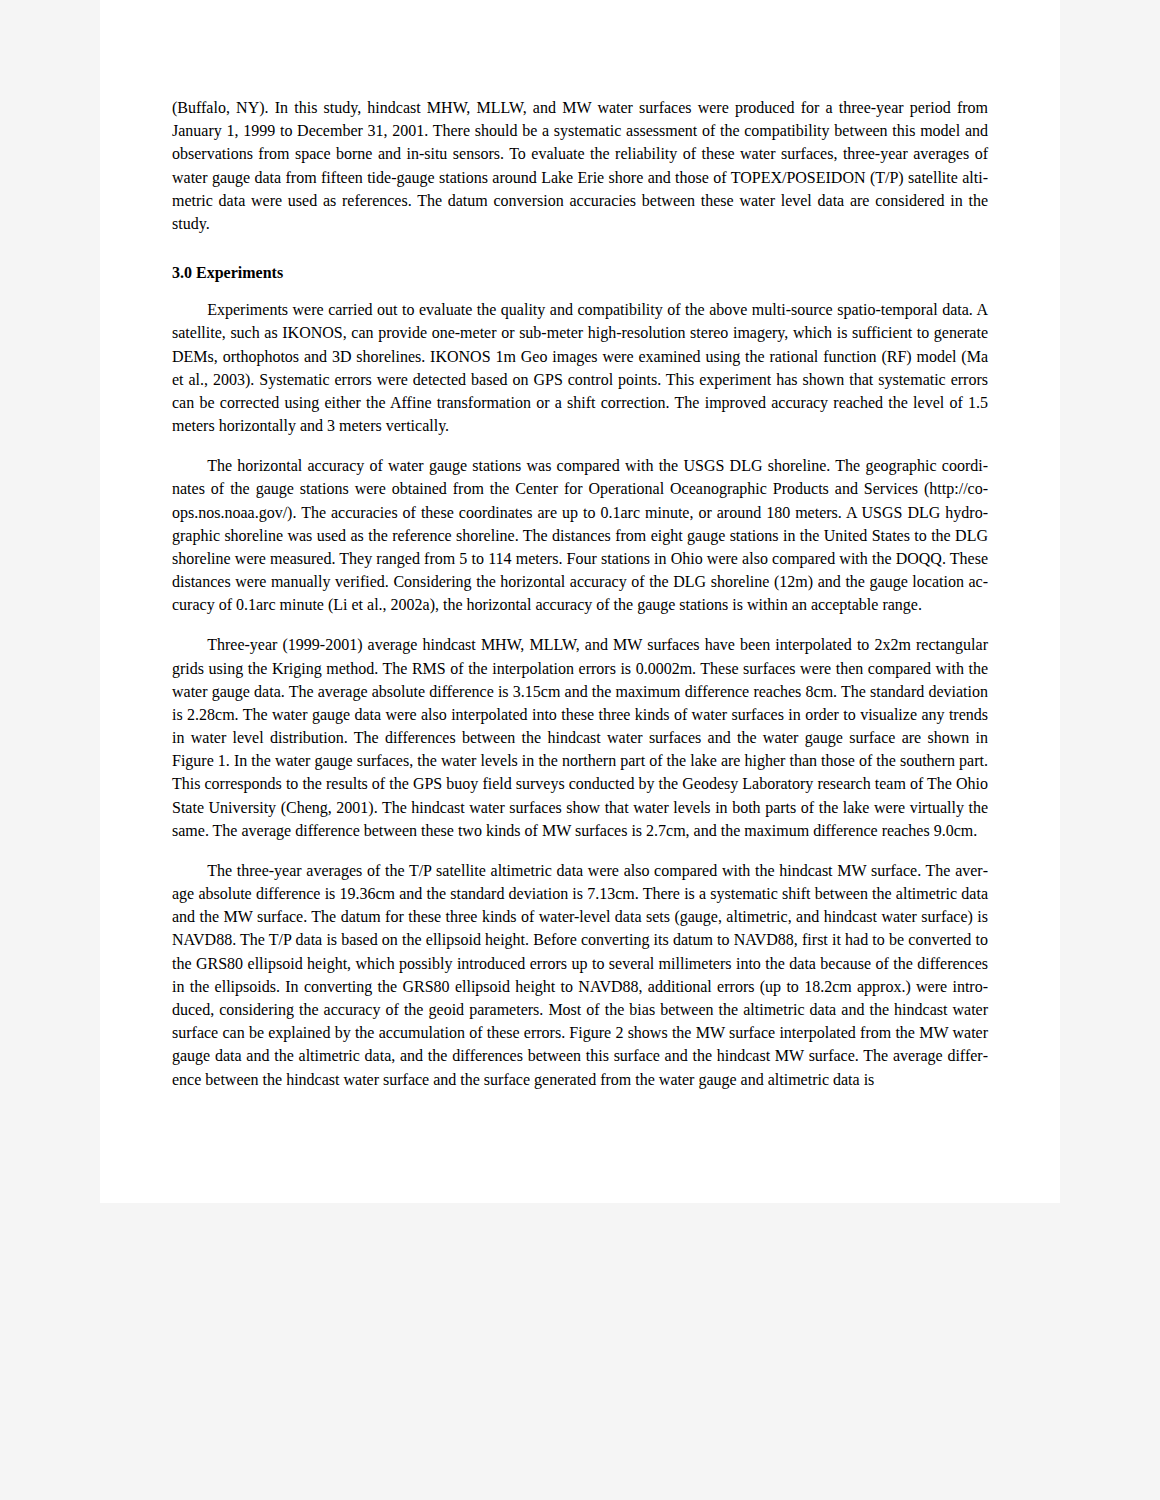(Buffalo, NY). In this study, hindcast MHW, MLLW, and MW water surfaces were produced for a three-year period from January 1, 1999 to December 31, 2001. There should be a systematic assessment of the compatibility between this model and observations from space borne and in-situ sensors. To evaluate the reliability of these water surfaces, three-year averages of water gauge data from fifteen tide-gauge stations around Lake Erie shore and those of TOPEX/POSEIDON (T/P) satellite altimetric data were used as references. The datum conversion accuracies between these water level data are considered in the study.
3.0 Experiments
Experiments were carried out to evaluate the quality and compatibility of the above multi-source spatio-temporal data. A satellite, such as IKONOS, can provide one-meter or sub-meter high-resolution stereo imagery, which is sufficient to generate DEMs, orthophotos and 3D shorelines. IKONOS 1m Geo images were examined using the rational function (RF) model (Ma et al., 2003). Systematic errors were detected based on GPS control points. This experiment has shown that systematic errors can be corrected using either the Affine transformation or a shift correction. The improved accuracy reached the level of 1.5 meters horizontally and 3 meters vertically.
The horizontal accuracy of water gauge stations was compared with the USGS DLG shoreline. The geographic coordinates of the gauge stations were obtained from the Center for Operational Oceanographic Products and Services (http://co-ops.nos.noaa.gov/). The accuracies of these coordinates are up to 0.1arc minute, or around 180 meters. A USGS DLG hydrographic shoreline was used as the reference shoreline. The distances from eight gauge stations in the United States to the DLG shoreline were measured. They ranged from 5 to 114 meters. Four stations in Ohio were also compared with the DOQQ. These distances were manually verified. Considering the horizontal accuracy of the DLG shoreline (12m) and the gauge location accuracy of 0.1arc minute (Li et al., 2002a), the horizontal accuracy of the gauge stations is within an acceptable range.
Three-year (1999-2001) average hindcast MHW, MLLW, and MW surfaces have been interpolated to 2x2m rectangular grids using the Kriging method. The RMS of the interpolation errors is 0.0002m. These surfaces were then compared with the water gauge data. The average absolute difference is 3.15cm and the maximum difference reaches 8cm. The standard deviation is 2.28cm. The water gauge data were also interpolated into these three kinds of water surfaces in order to visualize any trends in water level distribution. The differences between the hindcast water surfaces and the water gauge surface are shown in Figure 1. In the water gauge surfaces, the water levels in the northern part of the lake are higher than those of the southern part. This corresponds to the results of the GPS buoy field surveys conducted by the Geodesy Laboratory research team of The Ohio State University (Cheng, 2001). The hindcast water surfaces show that water levels in both parts of the lake were virtually the same. The average difference between these two kinds of MW surfaces is 2.7cm, and the maximum difference reaches 9.0cm.
The three-year averages of the T/P satellite altimetric data were also compared with the hindcast MW surface. The average absolute difference is 19.36cm and the standard deviation is 7.13cm. There is a systematic shift between the altimetric data and the MW surface. The datum for these three kinds of water-level data sets (gauge, altimetric, and hindcast water surface) is NAVD88. The T/P data is based on the ellipsoid height. Before converting its datum to NAVD88, first it had to be converted to the GRS80 ellipsoid height, which possibly introduced errors up to several millimeters into the data because of the differences in the ellipsoids. In converting the GRS80 ellipsoid height to NAVD88, additional errors (up to 18.2cm approx.) were introduced, considering the accuracy of the geoid parameters. Most of the bias between the altimetric data and the hindcast water surface can be explained by the accumulation of these errors. Figure 2 shows the MW surface interpolated from the MW water gauge data and the altimetric data, and the differences between this surface and the hindcast MW surface. The average difference between the hindcast water surface and the surface generated from the water gauge and altimetric data is